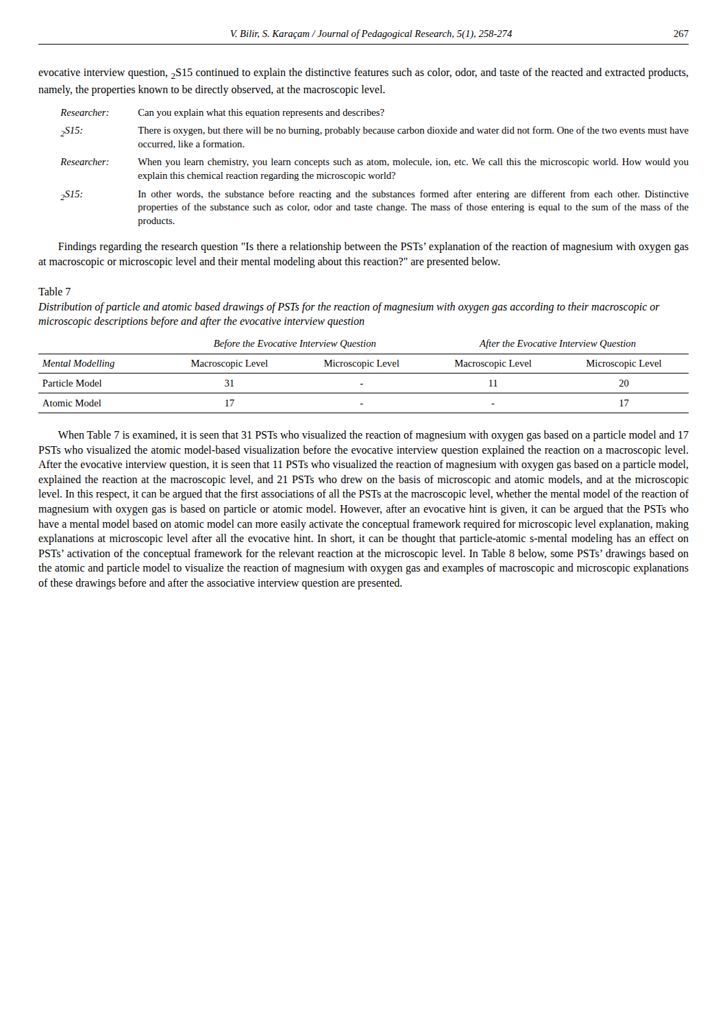V. Bilir, S. Karaçam / Journal of Pedagogical Research, 5(1), 258-274
267
evocative interview question, 2S15 continued to explain the distinctive features such as color, odor, and taste of the reacted and extracted products, namely, the properties known to be directly observed, at the macroscopic level.
Researcher:
Can you explain what this equation represents and describes?
2S15:
There is oxygen, but there will be no burning, probably because carbon dioxide and water did not form. One of the two events must have occurred, like a formation.
Researcher:
When you learn chemistry, you learn concepts such as atom, molecule, ion, etc. We call this the microscopic world. How would you explain this chemical reaction regarding the microscopic world?
2S15:
In other words, the substance before reacting and the substances formed after entering are different from each other. Distinctive properties of the substance such as color, odor and taste change. The mass of those entering is equal to the sum of the mass of the products.
Findings regarding the research question "Is there a relationship between the PSTs’ explanation of the reaction of magnesium with oxygen gas at macroscopic or microscopic level and their mental modeling about this reaction?" are presented below.
Table 7
Distribution of particle and atomic based drawings of PSTs for the reaction of magnesium with oxygen gas according to their macroscopic or microscopic descriptions before and after the evocative interview question
| | Before the Evocative Interview Question | After the Evocative Interview Question |
| --- | --- | --- |
| Mental Modelling | Macroscopic Level | Microscopic Level | Macroscopic Level | Microscopic Level |
| Particle Model | 31 | - | 11 | 20 |
| Atomic Model | 17 | - | - | 17 |
When Table 7 is examined, it is seen that 31 PSTs who visualized the reaction of magnesium with oxygen gas based on a particle model and 17 PSTs who visualized the atomic model-based visualization before the evocative interview question explained the reaction on a macroscopic level. After the evocative interview question, it is seen that 11 PSTs who visualized the reaction of magnesium with oxygen gas based on a particle model, explained the reaction at the macroscopic level, and 21 PSTs who drew on the basis of microscopic and atomic models, and at the microscopic level. In this respect, it can be argued that the first associations of all the PSTs at the macroscopic level, whether the mental model of the reaction of magnesium with oxygen gas is based on particle or atomic model. However, after an evocative hint is given, it can be argued that the PSTs who have a mental model based on atomic model can more easily activate the conceptual framework required for microscopic level explanation, making explanations at microscopic level after all the evocative hint. In short, it can be thought that particle-atomic s-mental modeling has an effect on PSTs’ activation of the conceptual framework for the relevant reaction at the microscopic level. In Table 8 below, some PSTs’ drawings based on the atomic and particle model to visualize the reaction of magnesium with oxygen gas and examples of macroscopic and microscopic explanations of these drawings before and after the associative interview question are presented.